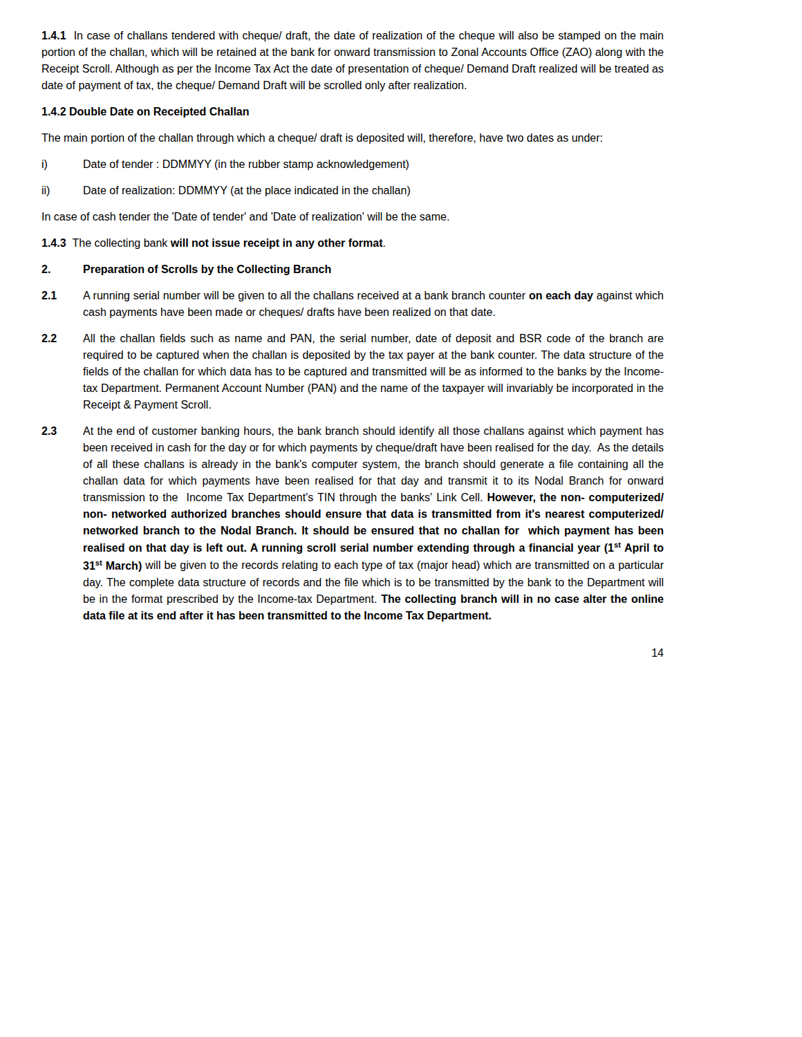1.4.1 In case of challans tendered with cheque/ draft, the date of realization of the cheque will also be stamped on the main portion of the challan, which will be retained at the bank for onward transmission to Zonal Accounts Office (ZAO) along with the Receipt Scroll. Although as per the Income Tax Act the date of presentation of cheque/ Demand Draft realized will be treated as date of payment of tax, the cheque/ Demand Draft will be scrolled only after realization.
1.4.2 Double Date on Receipted Challan
The main portion of the challan through which a cheque/ draft is deposited will, therefore, have two dates as under:
i) Date of tender : DDMMYY (in the rubber stamp acknowledgement)
ii) Date of realization: DDMMYY (at the place indicated in the challan)
In case of cash tender the 'Date of tender' and 'Date of realization' will be the same.
1.4.3 The collecting bank will not issue receipt in any other format.
2. Preparation of Scrolls by the Collecting Branch
2.1 A running serial number will be given to all the challans received at a bank branch counter on each day against which cash payments have been made or cheques/ drafts have been realized on that date.
2.2 All the challan fields such as name and PAN, the serial number, date of deposit and BSR code of the branch are required to be captured when the challan is deposited by the tax payer at the bank counter. The data structure of the fields of the challan for which data has to be captured and transmitted will be as informed to the banks by the Income-tax Department. Permanent Account Number (PAN) and the name of the taxpayer will invariably be incorporated in the Receipt & Payment Scroll.
2.3 At the end of customer banking hours, the bank branch should identify all those challans against which payment has been received in cash for the day or for which payments by cheque/draft have been realised for the day. As the details of all these challans is already in the bank's computer system, the branch should generate a file containing all the challan data for which payments have been realised for that day and transmit it to its Nodal Branch for onward transmission to the Income Tax Department's TIN through the banks' Link Cell. However, the non- computerized/ non- networked authorized branches should ensure that data is transmitted from it's nearest computerized/ networked branch to the Nodal Branch. It should be ensured that no challan for which payment has been realised on that day is left out. A running scroll serial number extending through a financial year (1st April to 31st March) will be given to the records relating to each type of tax (major head) which are transmitted on a particular day. The complete data structure of records and the file which is to be transmitted by the bank to the Department will be in the format prescribed by the Income-tax Department. The collecting branch will in no case alter the online data file at its end after it has been transmitted to the Income Tax Department.
14